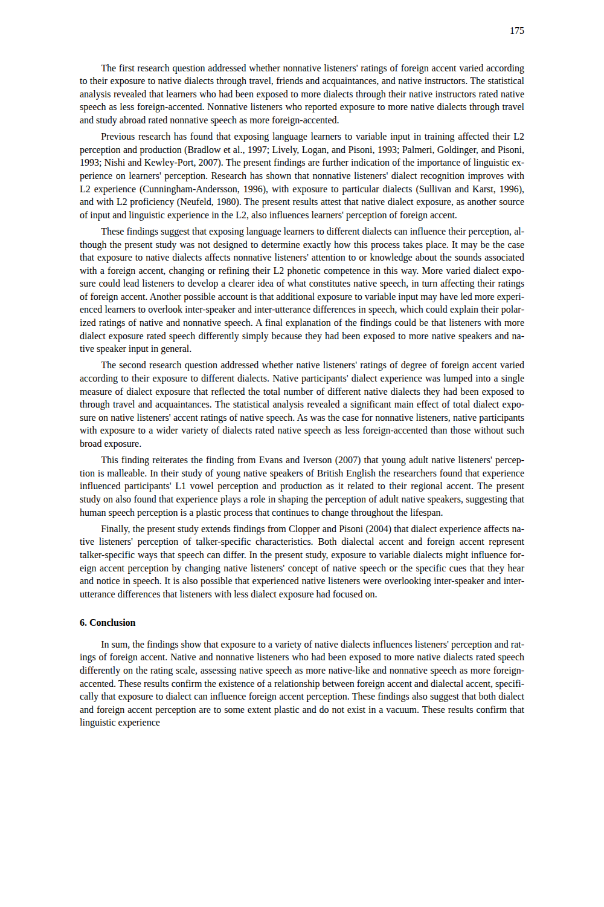175
The first research question addressed whether nonnative listeners' ratings of foreign accent varied according to their exposure to native dialects through travel, friends and acquaintances, and native instructors. The statistical analysis revealed that learners who had been exposed to more dialects through their native instructors rated native speech as less foreign-accented. Nonnative listeners who reported exposure to more native dialects through travel and study abroad rated nonnative speech as more foreign-accented.
Previous research has found that exposing language learners to variable input in training affected their L2 perception and production (Bradlow et al., 1997; Lively, Logan, and Pisoni, 1993; Palmeri, Goldinger, and Pisoni, 1993; Nishi and Kewley-Port, 2007). The present findings are further indication of the importance of linguistic experience on learners' perception. Research has shown that nonnative listeners' dialect recognition improves with L2 experience (Cunningham-Andersson, 1996), with exposure to particular dialects (Sullivan and Karst, 1996), and with L2 proficiency (Neufeld, 1980). The present results attest that native dialect exposure, as another source of input and linguistic experience in the L2, also influences learners' perception of foreign accent.
These findings suggest that exposing language learners to different dialects can influence their perception, although the present study was not designed to determine exactly how this process takes place. It may be the case that exposure to native dialects affects nonnative listeners' attention to or knowledge about the sounds associated with a foreign accent, changing or refining their L2 phonetic competence in this way. More varied dialect exposure could lead listeners to develop a clearer idea of what constitutes native speech, in turn affecting their ratings of foreign accent. Another possible account is that additional exposure to variable input may have led more experienced learners to overlook inter-speaker and inter-utterance differences in speech, which could explain their polarized ratings of native and nonnative speech. A final explanation of the findings could be that listeners with more dialect exposure rated speech differently simply because they had been exposed to more native speakers and native speaker input in general.
The second research question addressed whether native listeners' ratings of degree of foreign accent varied according to their exposure to different dialects. Native participants' dialect experience was lumped into a single measure of dialect exposure that reflected the total number of different native dialects they had been exposed to through travel and acquaintances. The statistical analysis revealed a significant main effect of total dialect exposure on native listeners' accent ratings of native speech. As was the case for nonnative listeners, native participants with exposure to a wider variety of dialects rated native speech as less foreign-accented than those without such broad exposure.
This finding reiterates the finding from Evans and Iverson (2007) that young adult native listeners' perception is malleable. In their study of young native speakers of British English the researchers found that experience influenced participants' L1 vowel perception and production as it related to their regional accent. The present study on also found that experience plays a role in shaping the perception of adult native speakers, suggesting that human speech perception is a plastic process that continues to change throughout the lifespan.
Finally, the present study extends findings from Clopper and Pisoni (2004) that dialect experience affects native listeners' perception of talker-specific characteristics. Both dialectal accent and foreign accent represent talker-specific ways that speech can differ. In the present study, exposure to variable dialects might influence foreign accent perception by changing native listeners' concept of native speech or the specific cues that they hear and notice in speech. It is also possible that experienced native listeners were overlooking inter-speaker and inter-utterance differences that listeners with less dialect exposure had focused on.
6. Conclusion
In sum, the findings show that exposure to a variety of native dialects influences listeners' perception and ratings of foreign accent. Native and nonnative listeners who had been exposed to more native dialects rated speech differently on the rating scale, assessing native speech as more native-like and nonnative speech as more foreign-accented. These results confirm the existence of a relationship between foreign accent and dialectal accent, specifically that exposure to dialect can influence foreign accent perception. These findings also suggest that both dialect and foreign accent perception are to some extent plastic and do not exist in a vacuum. These results confirm that linguistic experience